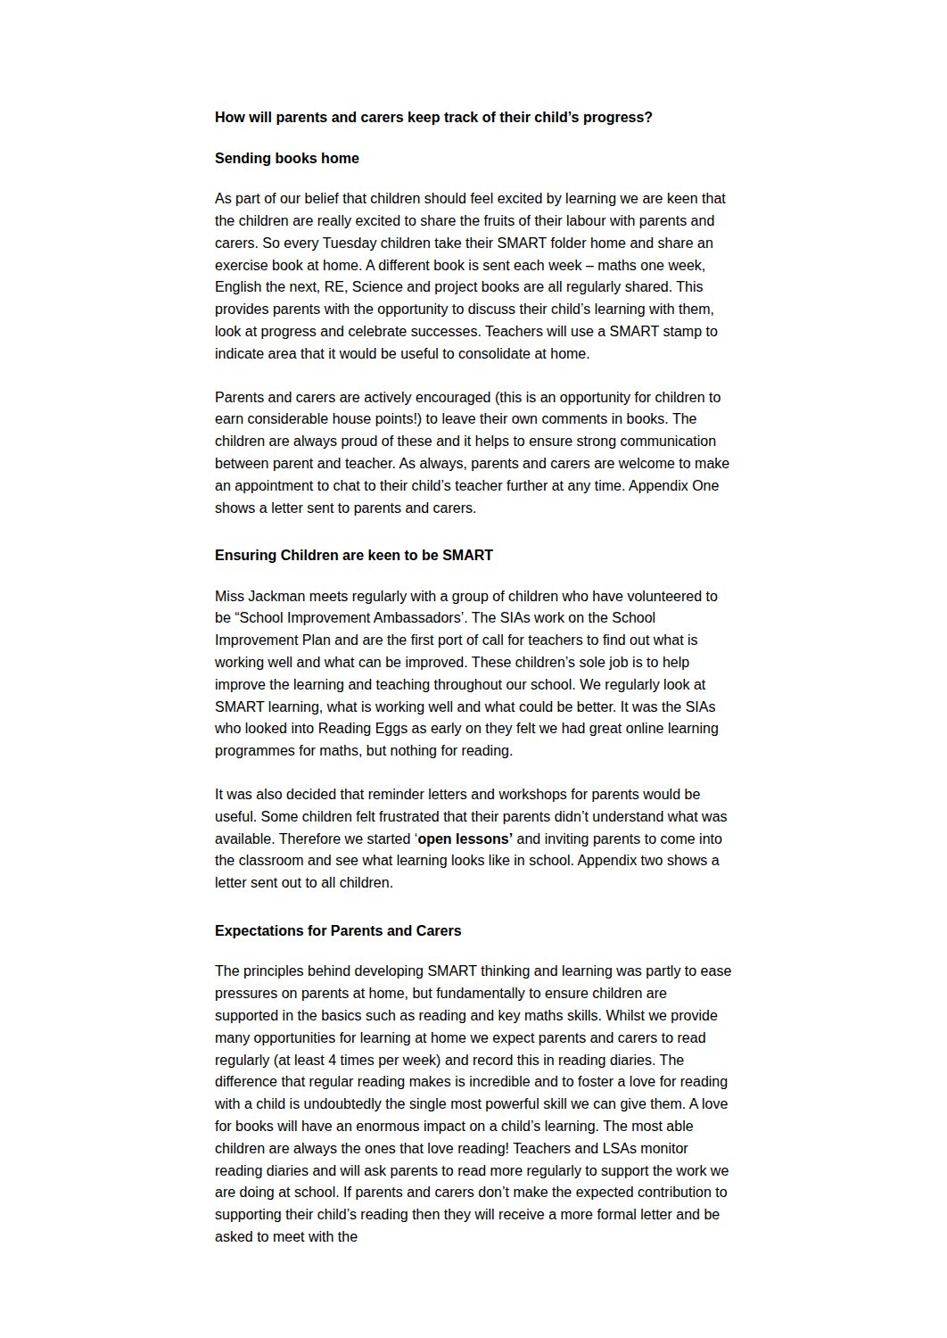How will parents and carers keep track of their child’s progress?
Sending books home
As part of our belief that children should feel excited by learning we are keen that the children are really excited to share the fruits of their labour with parents and carers. So every Tuesday children take their SMART folder home and share an exercise book at home. A different book is sent each week – maths one week, English the next, RE, Science and project books are all regularly shared. This provides parents with the opportunity to discuss their child’s learning with them, look at progress and celebrate successes. Teachers will use a SMART stamp to indicate area that it would be useful to consolidate at home.
Parents and carers are actively encouraged (this is an opportunity for children to earn considerable house points!) to leave their own comments in books. The children are always proud of these and it helps to ensure strong communication between parent and teacher. As always, parents and carers are welcome to make an appointment to chat to their child’s teacher further at any time. Appendix One shows a letter sent to parents and carers.
Ensuring Children are keen to be SMART
Miss Jackman meets regularly with a group of children who have volunteered to be “School Improvement Ambassadors’. The SIAs work on the School Improvement Plan and are the first port of call for teachers to find out what is working well and what can be improved. These children’s sole job is to help improve the learning and teaching throughout our school. We regularly look at SMART learning, what is working well and what could be better. It was the SIAs who looked into Reading Eggs as early on they felt we had great online learning programmes for maths, but nothing for reading.
It was also decided that reminder letters and workshops for parents would be useful. Some children felt frustrated that their parents didn’t understand what was available. Therefore we started ‘open lessons’ and inviting parents to come into the classroom and see what learning looks like in school. Appendix two shows a letter sent out to all children.
Expectations for Parents and Carers
The principles behind developing SMART thinking and learning was partly to ease pressures on parents at home, but fundamentally to ensure children are supported in the basics such as reading and key maths skills. Whilst we provide many opportunities for learning at home we expect parents and carers to read regularly (at least 4 times per week) and record this in reading diaries. The difference that regular reading makes is incredible and to foster a love for reading with a child is undoubtedly the single most powerful skill we can give them. A love for books will have an enormous impact on a child’s learning. The most able children are always the ones that love reading! Teachers and LSAs monitor reading diaries and will ask parents to read more regularly to support the work we are doing at school. If parents and carers don’t make the expected contribution to supporting their child’s reading then they will receive a more formal letter and be asked to meet with the